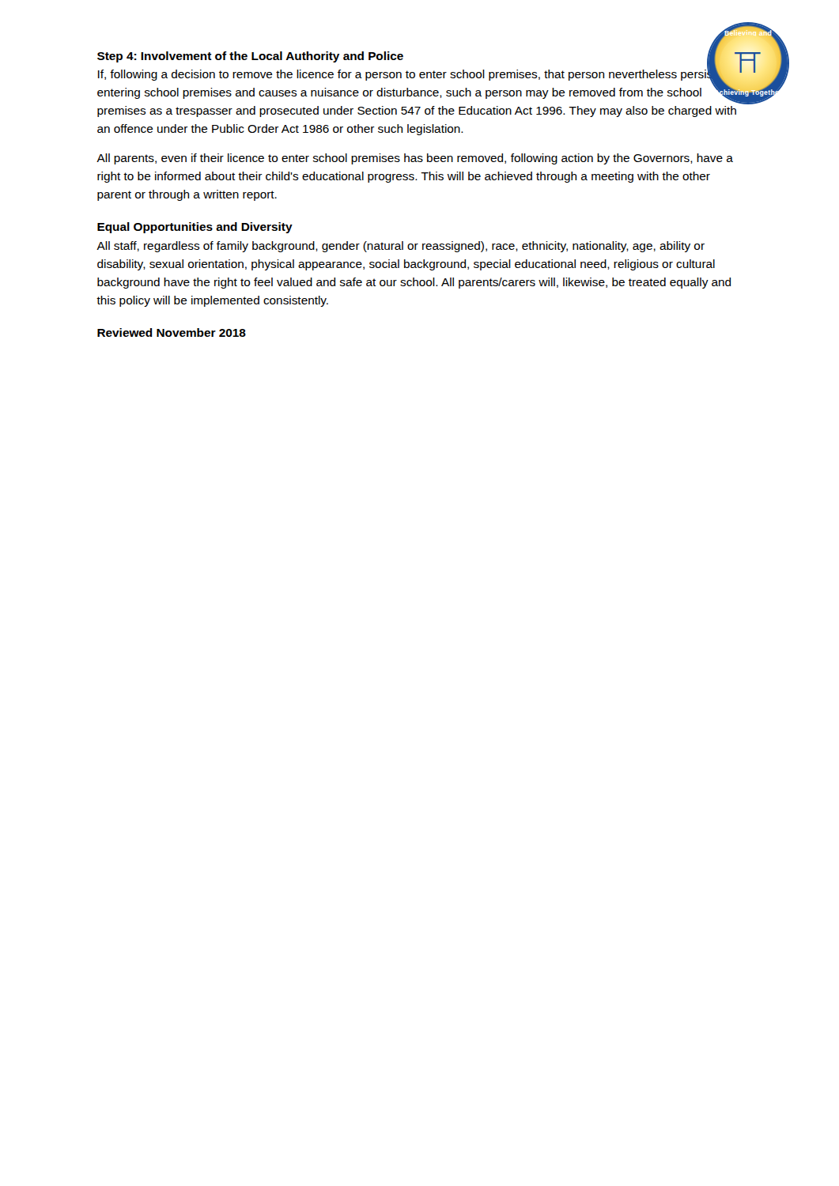Believing and
⛩
Achieving Together
Step 4: Involvement of the Local Authority and Police
If, following a decision to remove the licence for a person to enter school premises, that person nevertheless persists in entering school premises and causes a nuisance or disturbance, such a person may be removed from the school premises as a trespasser and prosecuted under Section 547 of the Education Act 1996. They may also be charged with an offence under the Public Order Act 1986 or other such legislation.
All parents, even if their licence to enter school premises has been removed, following action by the Governors, have a right to be informed about their child's educational progress. This will be achieved through a meeting with the other parent or through a written report.
Equal Opportunities and Diversity
All staff, regardless of family background, gender (natural or reassigned), race, ethnicity, nationality, age, ability or disability, sexual orientation, physical appearance, social background, special educational need, religious or cultural background have the right to feel valued and safe at our school. All parents/carers will, likewise, be treated equally and this policy will be implemented consistently.
Reviewed November 2018